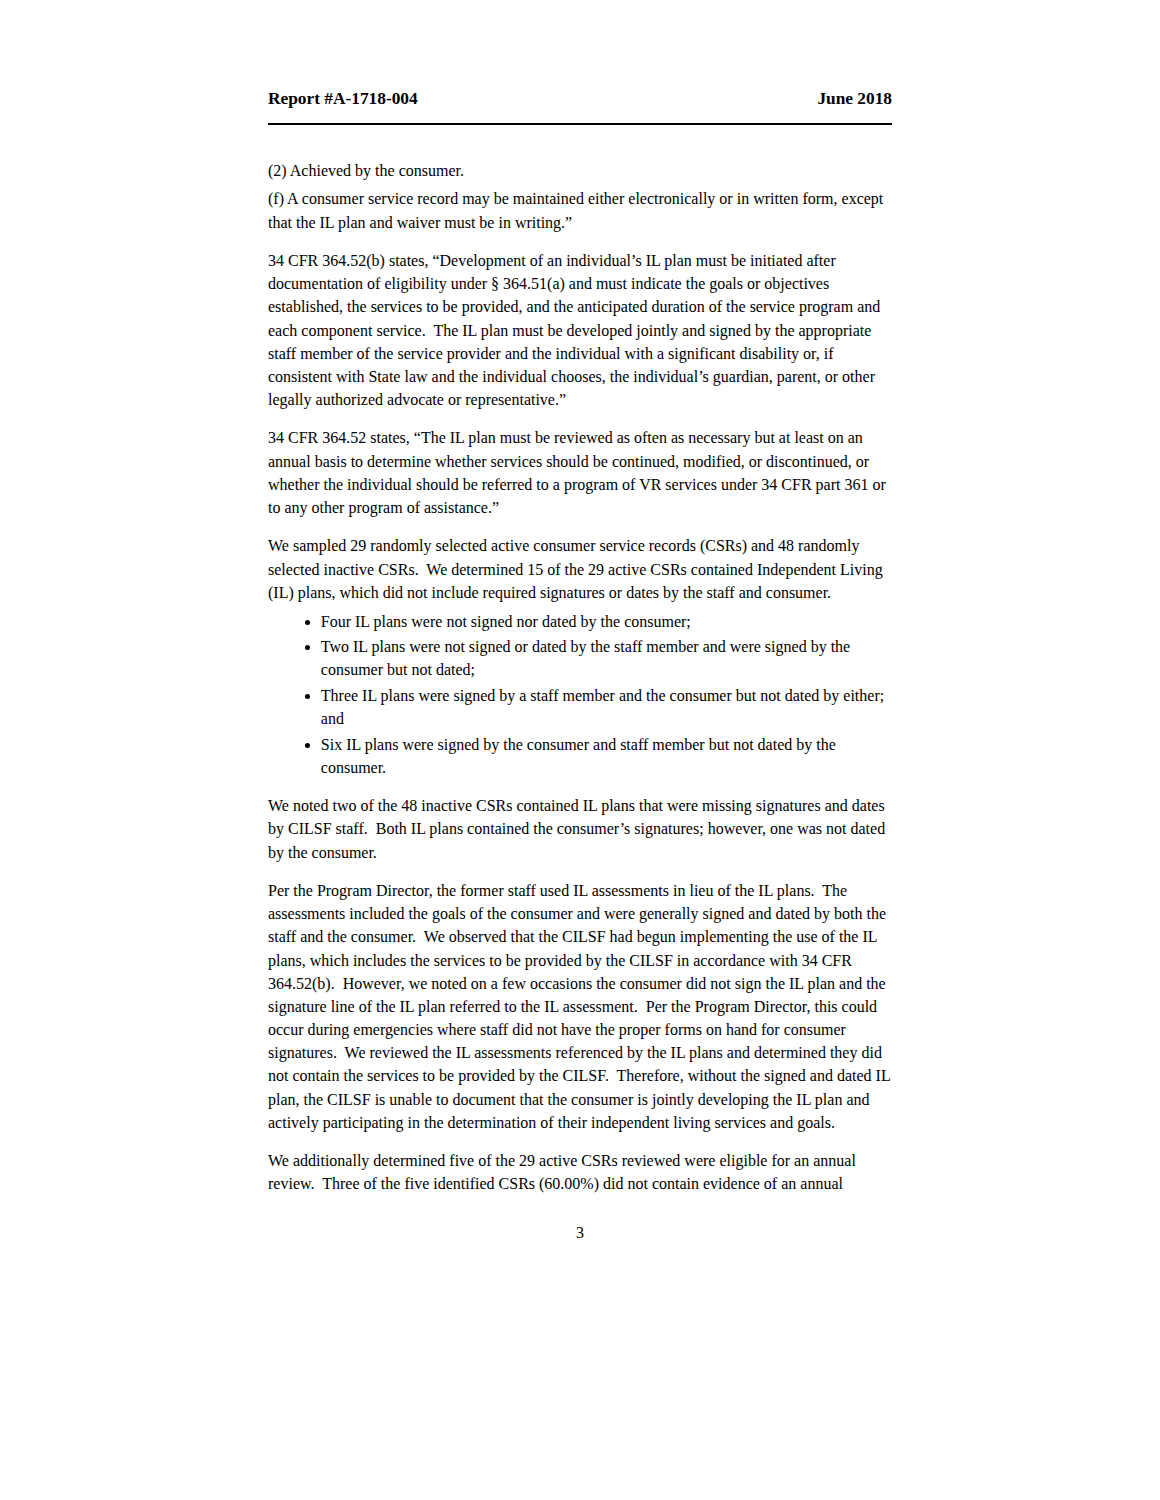Report #A-1718-004
June 2018
(2) Achieved by the consumer.
(f) A consumer service record may be maintained either electronically or in written form, except that the IL plan and waiver must be in writing.”
34 CFR 364.52(b) states, “Development of an individual’s IL plan must be initiated after documentation of eligibility under § 364.51(a) and must indicate the goals or objectives established, the services to be provided, and the anticipated duration of the service program and each component service. The IL plan must be developed jointly and signed by the appropriate staff member of the service provider and the individual with a significant disability or, if consistent with State law and the individual chooses, the individual’s guardian, parent, or other legally authorized advocate or representative.”
34 CFR 364.52 states, “The IL plan must be reviewed as often as necessary but at least on an annual basis to determine whether services should be continued, modified, or discontinued, or whether the individual should be referred to a program of VR services under 34 CFR part 361 or to any other program of assistance.”
We sampled 29 randomly selected active consumer service records (CSRs) and 48 randomly selected inactive CSRs. We determined 15 of the 29 active CSRs contained Independent Living (IL) plans, which did not include required signatures or dates by the staff and consumer.
Four IL plans were not signed nor dated by the consumer;
Two IL plans were not signed or dated by the staff member and were signed by the consumer but not dated;
Three IL plans were signed by a staff member and the consumer but not dated by either; and
Six IL plans were signed by the consumer and staff member but not dated by the consumer.
We noted two of the 48 inactive CSRs contained IL plans that were missing signatures and dates by CILSF staff. Both IL plans contained the consumer’s signatures; however, one was not dated by the consumer.
Per the Program Director, the former staff used IL assessments in lieu of the IL plans. The assessments included the goals of the consumer and were generally signed and dated by both the staff and the consumer. We observed that the CILSF had begun implementing the use of the IL plans, which includes the services to be provided by the CILSF in accordance with 34 CFR 364.52(b). However, we noted on a few occasions the consumer did not sign the IL plan and the signature line of the IL plan referred to the IL assessment. Per the Program Director, this could occur during emergencies where staff did not have the proper forms on hand for consumer signatures. We reviewed the IL assessments referenced by the IL plans and determined they did not contain the services to be provided by the CILSF. Therefore, without the signed and dated IL plan, the CILSF is unable to document that the consumer is jointly developing the IL plan and actively participating in the determination of their independent living services and goals.
We additionally determined five of the 29 active CSRs reviewed were eligible for an annual review. Three of the five identified CSRs (60.00%) did not contain evidence of an annual
3